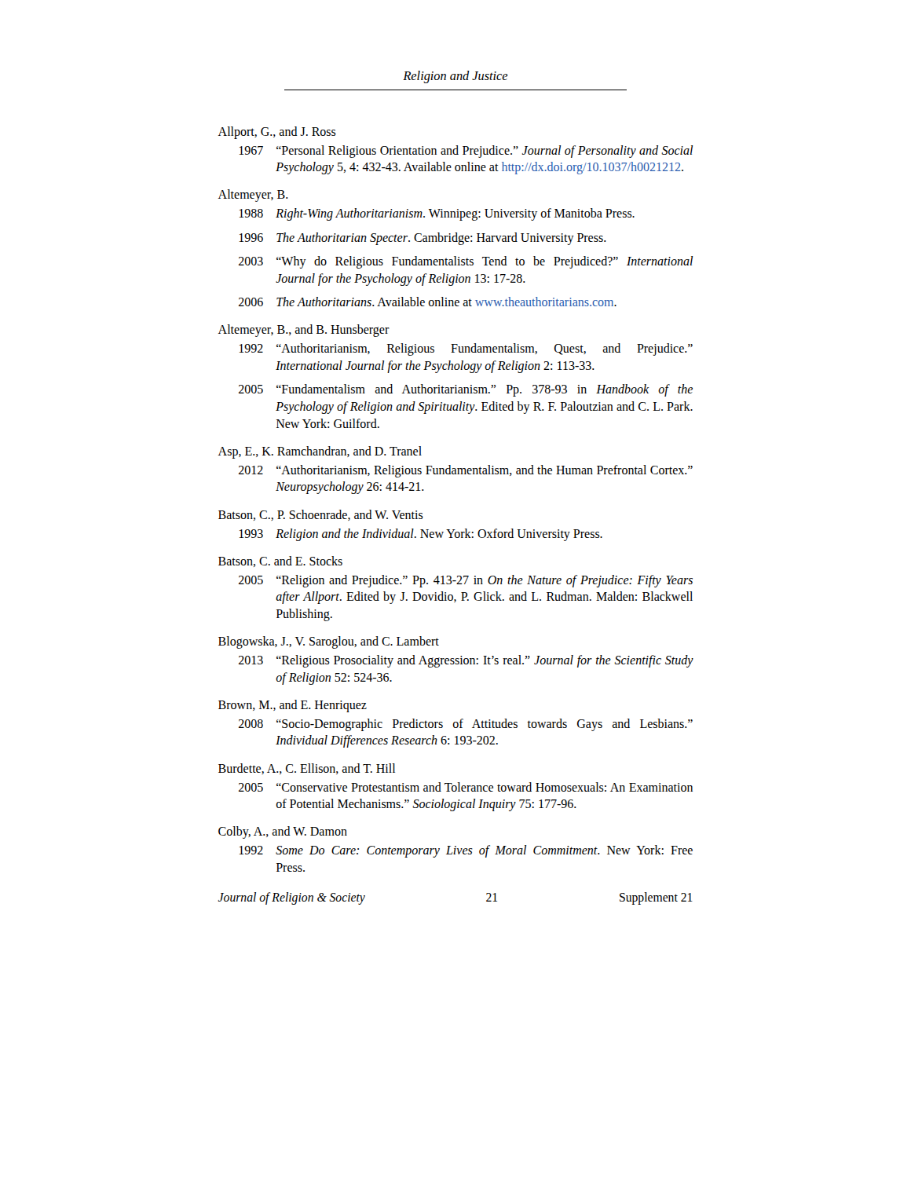Religion and Justice
Allport, G., and J. Ross
1967
“Personal Religious Orientation and Prejudice.” Journal of Personality and Social Psychology 5, 4: 432-43. Available online at http://dx.doi.org/10.1037/h0021212.
Altemeyer, B.
1988
Right-Wing Authoritarianism. Winnipeg: University of Manitoba Press.
1996
The Authoritarian Specter. Cambridge: Harvard University Press.
2003
“Why do Religious Fundamentalists Tend to be Prejudiced?” International Journal for the Psychology of Religion 13: 17-28.
2006
The Authoritarians. Available online at www.theauthoritarians.com.
Altemeyer, B., and B. Hunsberger
1992
“Authoritarianism, Religious Fundamentalism, Quest, and Prejudice.” International Journal for the Psychology of Religion 2: 113-33.
2005
“Fundamentalism and Authoritarianism.” Pp. 378-93 in Handbook of the Psychology of Religion and Spirituality. Edited by R. F. Paloutzian and C. L. Park. New York: Guilford.
Asp, E., K. Ramchandran, and D. Tranel
2012
“Authoritarianism, Religious Fundamentalism, and the Human Prefrontal Cortex.” Neuropsychology 26: 414-21.
Batson, C., P. Schoenrade, and W. Ventis
1993
Religion and the Individual. New York: Oxford University Press.
Batson, C. and E. Stocks
2005
“Religion and Prejudice.” Pp. 413-27 in On the Nature of Prejudice: Fifty Years after Allport. Edited by J. Dovidio, P. Glick. and L. Rudman. Malden: Blackwell Publishing.
Blogowska, J., V. Saroglou, and C. Lambert
2013
“Religious Prosociality and Aggression: It’s real.” Journal for the Scientific Study of Religion 52: 524-36.
Brown, M., and E. Henriquez
2008
“Socio-Demographic Predictors of Attitudes towards Gays and Lesbians.” Individual Differences Research 6: 193-202.
Burdette, A., C. Ellison, and T. Hill
2005
“Conservative Protestantism and Tolerance toward Homosexuals: An Examination of Potential Mechanisms.” Sociological Inquiry 75: 177-96.
Colby, A., and W. Damon
1992
Some Do Care: Contemporary Lives of Moral Commitment. New York: Free Press.
Journal of Religion & Society 21 Supplement 21